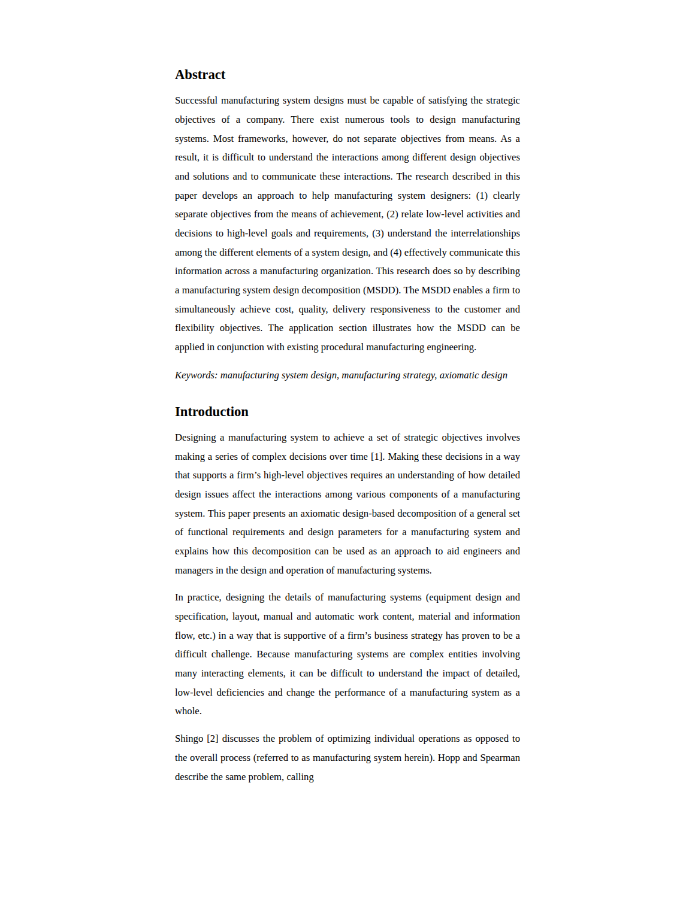Abstract
Successful manufacturing system designs must be capable of satisfying the strategic objectives of a company. There exist numerous tools to design manufacturing systems. Most frameworks, however, do not separate objectives from means. As a result, it is difficult to understand the interactions among different design objectives and solutions and to communicate these interactions. The research described in this paper develops an approach to help manufacturing system designers: (1) clearly separate objectives from the means of achievement, (2) relate low-level activities and decisions to high-level goals and requirements, (3) understand the interrelationships among the different elements of a system design, and (4) effectively communicate this information across a manufacturing organization. This research does so by describing a manufacturing system design decomposition (MSDD). The MSDD enables a firm to simultaneously achieve cost, quality, delivery responsiveness to the customer and flexibility objectives. The application section illustrates how the MSDD can be applied in conjunction with existing procedural manufacturing engineering.
Keywords: manufacturing system design, manufacturing strategy, axiomatic design
Introduction
Designing a manufacturing system to achieve a set of strategic objectives involves making a series of complex decisions over time [1]. Making these decisions in a way that supports a firm’s high-level objectives requires an understanding of how detailed design issues affect the interactions among various components of a manufacturing system. This paper presents an axiomatic design-based decomposition of a general set of functional requirements and design parameters for a manufacturing system and explains how this decomposition can be used as an approach to aid engineers and managers in the design and operation of manufacturing systems.
In practice, designing the details of manufacturing systems (equipment design and specification, layout, manual and automatic work content, material and information flow, etc.) in a way that is supportive of a firm’s business strategy has proven to be a difficult challenge. Because manufacturing systems are complex entities involving many interacting elements, it can be difficult to understand the impact of detailed, low-level deficiencies and change the performance of a manufacturing system as a whole.
Shingo [2] discusses the problem of optimizing individual operations as opposed to the overall process (referred to as manufacturing system herein). Hopp and Spearman describe the same problem, calling